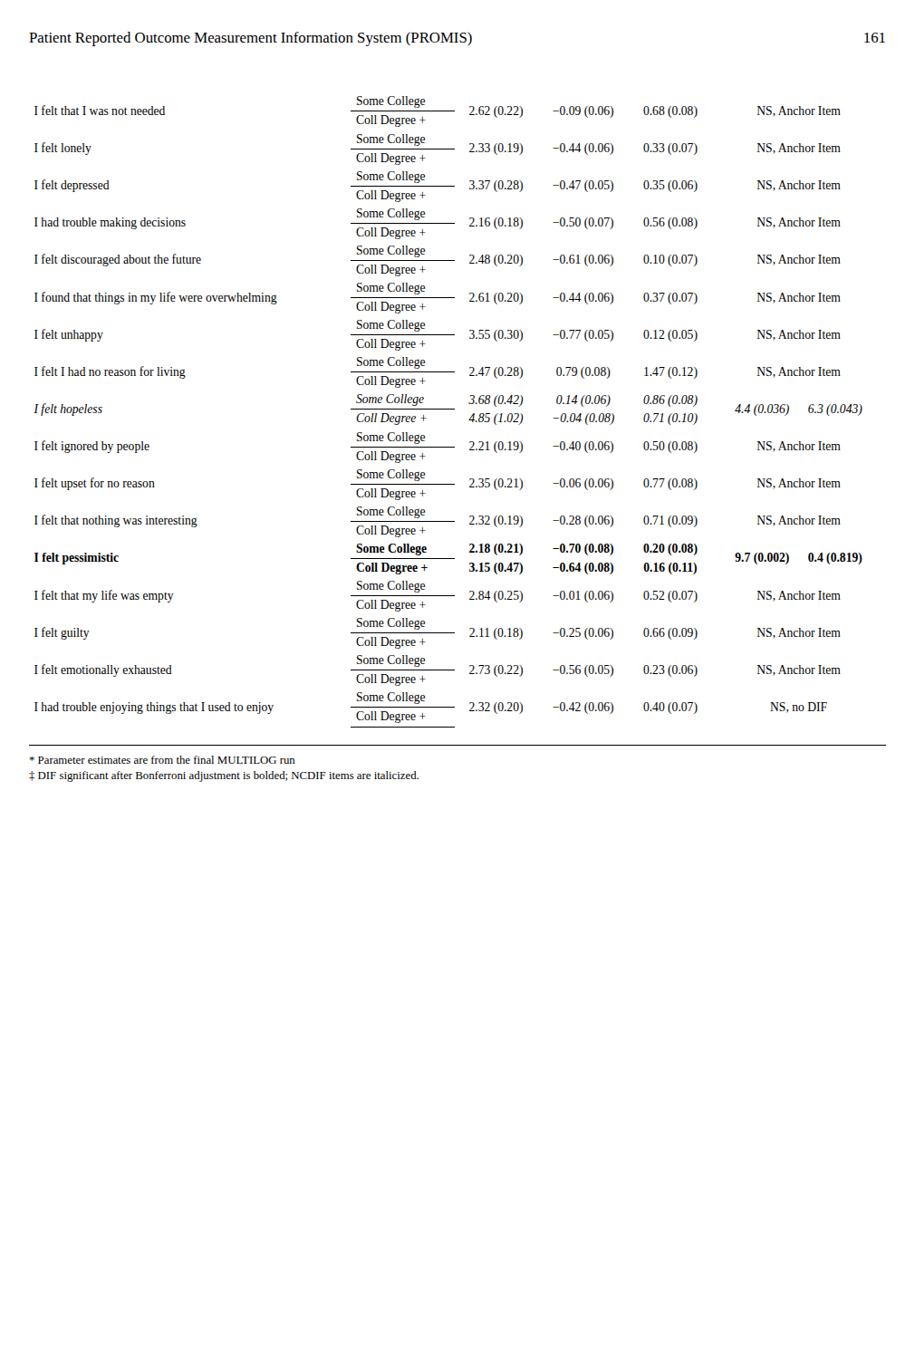Patient Reported Outcome Measurement Information System (PROMIS) 161
| I felt that I was not needed | Some College | 2.62 (0.22) | −0.09 (0.06) | 0.68 (0.08) | NS, Anchor Item |
| Coll Degree + |
| I felt lonely | Some College | 2.33 (0.19) | −0.44 (0.06) | 0.33 (0.07) | NS, Anchor Item |
| Coll Degree + |
| I felt depressed | Some College | 3.37 (0.28) | −0.47 (0.05) | 0.35 (0.06) | NS, Anchor Item |
| Coll Degree + |
| I had trouble making decisions | Some College | 2.16 (0.18) | −0.50 (0.07) | 0.56 (0.08) | NS, Anchor Item |
| Coll Degree + |
| I felt discouraged about the future | Some College | 2.48 (0.20) | −0.61 (0.06) | 0.10 (0.07) | NS, Anchor Item |
| Coll Degree + |
| I found that things in my life were overwhelming | Some College | 2.61 (0.20) | −0.44 (0.06) | 0.37 (0.07) | NS, Anchor Item |
| Coll Degree + |
| I felt unhappy | Some College | 3.55 (0.30) | −0.77 (0.05) | 0.12 (0.05) | NS, Anchor Item |
| Coll Degree + |
| I felt I had no reason for living | Some College | 2.47 (0.28) | 0.79 (0.08) | 1.47 (0.12) | NS, Anchor Item |
| Coll Degree + |
| I felt hopeless | Some College | 3.68 (0.42) | 0.14 (0.06) | 0.86 (0.08) | 4.4 (0.036) 6.3 (0.043) |
| Coll Degree + | 4.85 (1.02) | −0.04 (0.08) | 0.71 (0.10) |
| I felt ignored by people | Some College | 2.21 (0.19) | −0.40 (0.06) | 0.50 (0.08) | NS, Anchor Item |
| Coll Degree + |
| I felt upset for no reason | Some College | 2.35 (0.21) | −0.06 (0.06) | 0.77 (0.08) | NS, Anchor Item |
| Coll Degree + |
| I felt that nothing was interesting | Some College | 2.32 (0.19) | −0.28 (0.06) | 0.71 (0.09) | NS, Anchor Item |
| Coll Degree + |
| I felt pessimistic | Some College | 2.18 (0.21) | −0.70 (0.08) | 0.20 (0.08) | 9.7 (0.002) 0.4 (0.819) |
| Coll Degree + | 3.15 (0.47) | −0.64 (0.08) | 0.16 (0.11) |
| I felt that my life was empty | Some College | 2.84 (0.25) | −0.01 (0.06) | 0.52 (0.07) | NS, Anchor Item |
| Coll Degree + |
| I felt guilty | Some College | 2.11 (0.18) | −0.25 (0.06) | 0.66 (0.09) | NS, Anchor Item |
| Coll Degree + |
| I felt emotionally exhausted | Some College | 2.73 (0.22) | −0.56 (0.05) | 0.23 (0.06) | NS, Anchor Item |
| Coll Degree + |
| I had trouble enjoying things that I used to enjoy | Some College | 2.32 (0.20) | −0.42 (0.06) | 0.40 (0.07) | NS, no DIF |
| Coll Degree + |
* Parameter estimates are from the final MULTILOG run
‡ DIF significant after Bonferroni adjustment is bolded; NCDIF items are italicized.